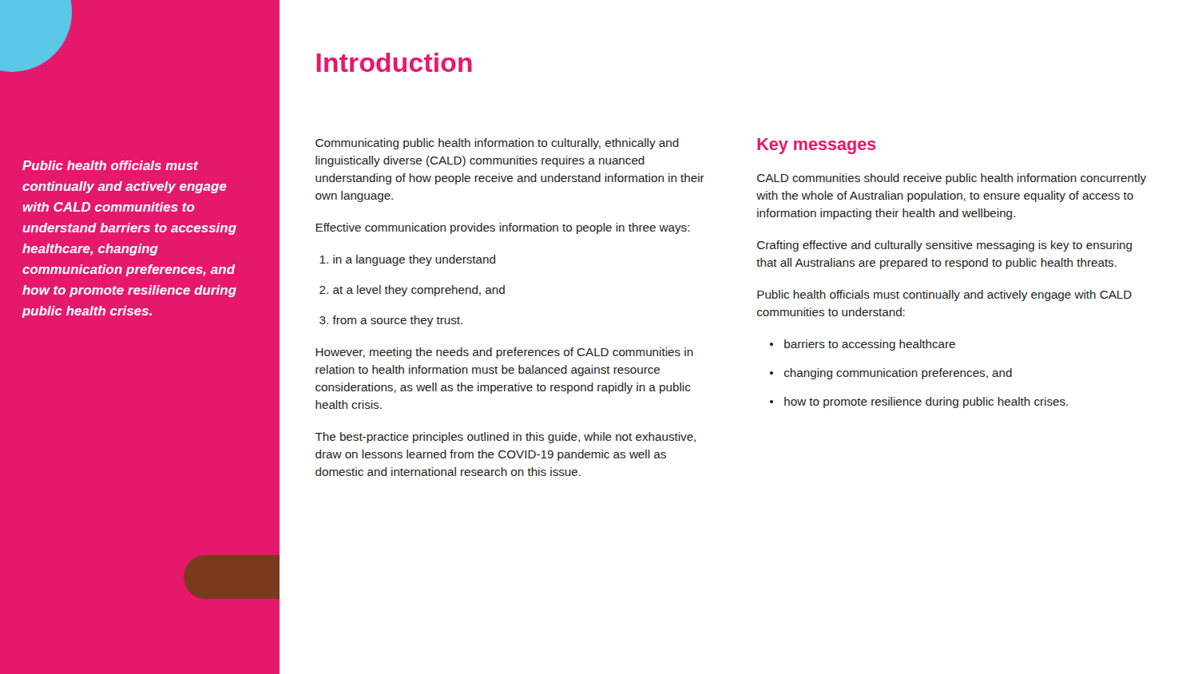Public health officials must continually and actively engage with CALD communities to understand barriers to accessing healthcare, changing communication preferences, and how to promote resilience during public health crises.
Introduction
Communicating public health information to culturally, ethnically and linguistically diverse (CALD) communities requires a nuanced understanding of how people receive and understand information in their own language.
Effective communication provides information to people in three ways:
in a language they understand
at a level they comprehend, and
from a source they trust.
However, meeting the needs and preferences of CALD communities in relation to health information must be balanced against resource considerations, as well as the imperative to respond rapidly in a public health crisis.
The best-practice principles outlined in this guide, while not exhaustive, draw on lessons learned from the COVID-19 pandemic as well as domestic and international research on this issue.
Key messages
CALD communities should receive public health information concurrently with the whole of Australian population, to ensure equality of access to information impacting their health and wellbeing.
Crafting effective and culturally sensitive messaging is key to ensuring that all Australians are prepared to respond to public health threats.
Public health officials must continually and actively engage with CALD communities to understand:
barriers to accessing healthcare
changing communication preferences, and
how to promote resilience during public health crises.